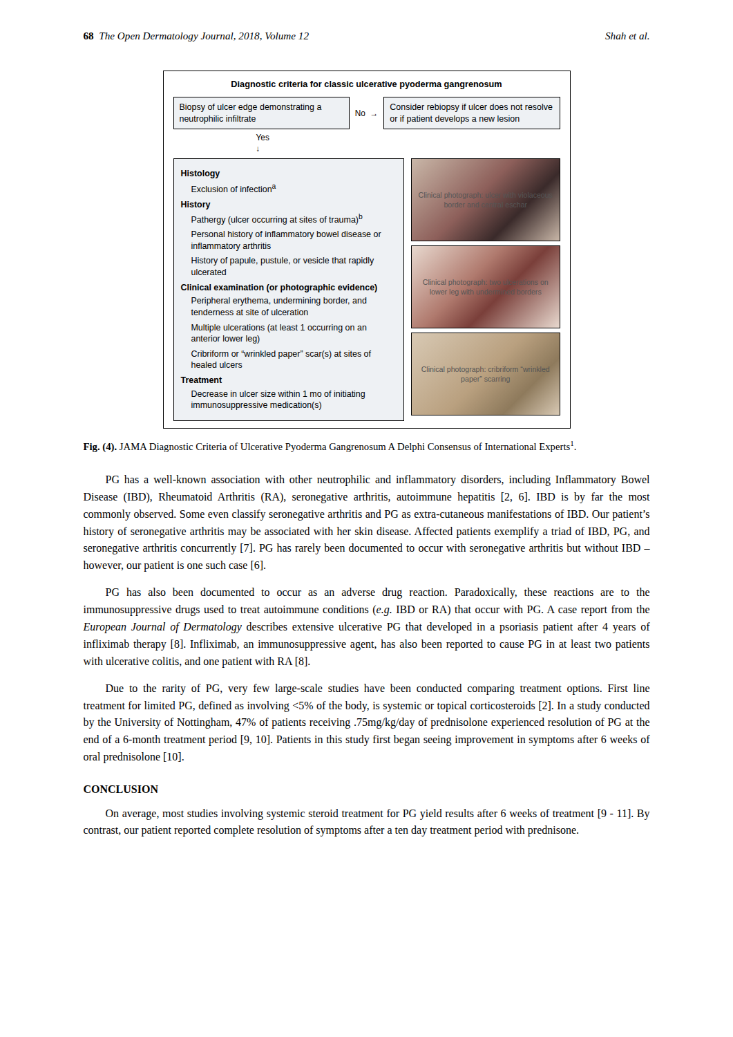68 The Open Dermatology Journal, 2018, Volume 12
Shah et al.
Diagnostic criteria for classic ulcerative pyoderma gangrenosum
Biopsy of ulcer edge demonstrating a neutrophilic infiltrate
No →
Consider rebiopsy if ulcer does not resolve or if patient develops a new lesion
Yes
↓
Histology
Exclusion of infectiona
History
Pathergy (ulcer occurring at sites of trauma)b
Personal history of inflammatory bowel disease or inflammatory arthritis
History of papule, pustule, or vesicle that rapidly ulcerated
Clinical examination (or photographic evidence)
Peripheral erythema, undermining border, and tenderness at site of ulceration
Multiple ulcerations (at least 1 occurring on an anterior lower leg)
Cribriform or “wrinkled paper” scar(s) at sites of healed ulcers
Treatment
Decrease in ulcer size within 1 mo of initiating immunosuppressive medication(s)
Clinical photograph: ulcer with violaceous border and central eschar
Clinical photograph: two ulcerations on lower leg with undermined borders
Clinical photograph: cribriform “wrinkled paper” scarring
Fig. (4). JAMA Diagnostic Criteria of Ulcerative Pyoderma Gangrenosum A Delphi Consensus of International Experts1.
PG has a well-known association with other neutrophilic and inflammatory disorders, including Inflammatory Bowel Disease (IBD), Rheumatoid Arthritis (RA), seronegative arthritis, autoimmune hepatitis [2, 6]. IBD is by far the most commonly observed. Some even classify seronegative arthritis and PG as extra-cutaneous manifestations of IBD. Our patient’s history of seronegative arthritis may be associated with her skin disease. Affected patients exemplify a triad of IBD, PG, and seronegative arthritis concurrently [7]. PG has rarely been documented to occur with seronegative arthritis but without IBD – however, our patient is one such case [6].
PG has also been documented to occur as an adverse drug reaction. Paradoxically, these reactions are to the immunosuppressive drugs used to treat autoimmune conditions (e.g. IBD or RA) that occur with PG. A case report from the European Journal of Dermatology describes extensive ulcerative PG that developed in a psoriasis patient after 4 years of infliximab therapy [8]. Infliximab, an immunosuppressive agent, has also been reported to cause PG in at least two patients with ulcerative colitis, and one patient with RA [8].
Due to the rarity of PG, very few large-scale studies have been conducted comparing treatment options. First line treatment for limited PG, defined as involving <5% of the body, is systemic or topical corticosteroids [2]. In a study conducted by the University of Nottingham, 47% of patients receiving .75mg/kg/day of prednisolone experienced resolution of PG at the end of a 6-month treatment period [9, 10]. Patients in this study first began seeing improvement in symptoms after 6 weeks of oral prednisolone [10].
Conclusion
On average, most studies involving systemic steroid treatment for PG yield results after 6 weeks of treatment [9 - 11]. By contrast, our patient reported complete resolution of symptoms after a ten day treatment period with prednisone.